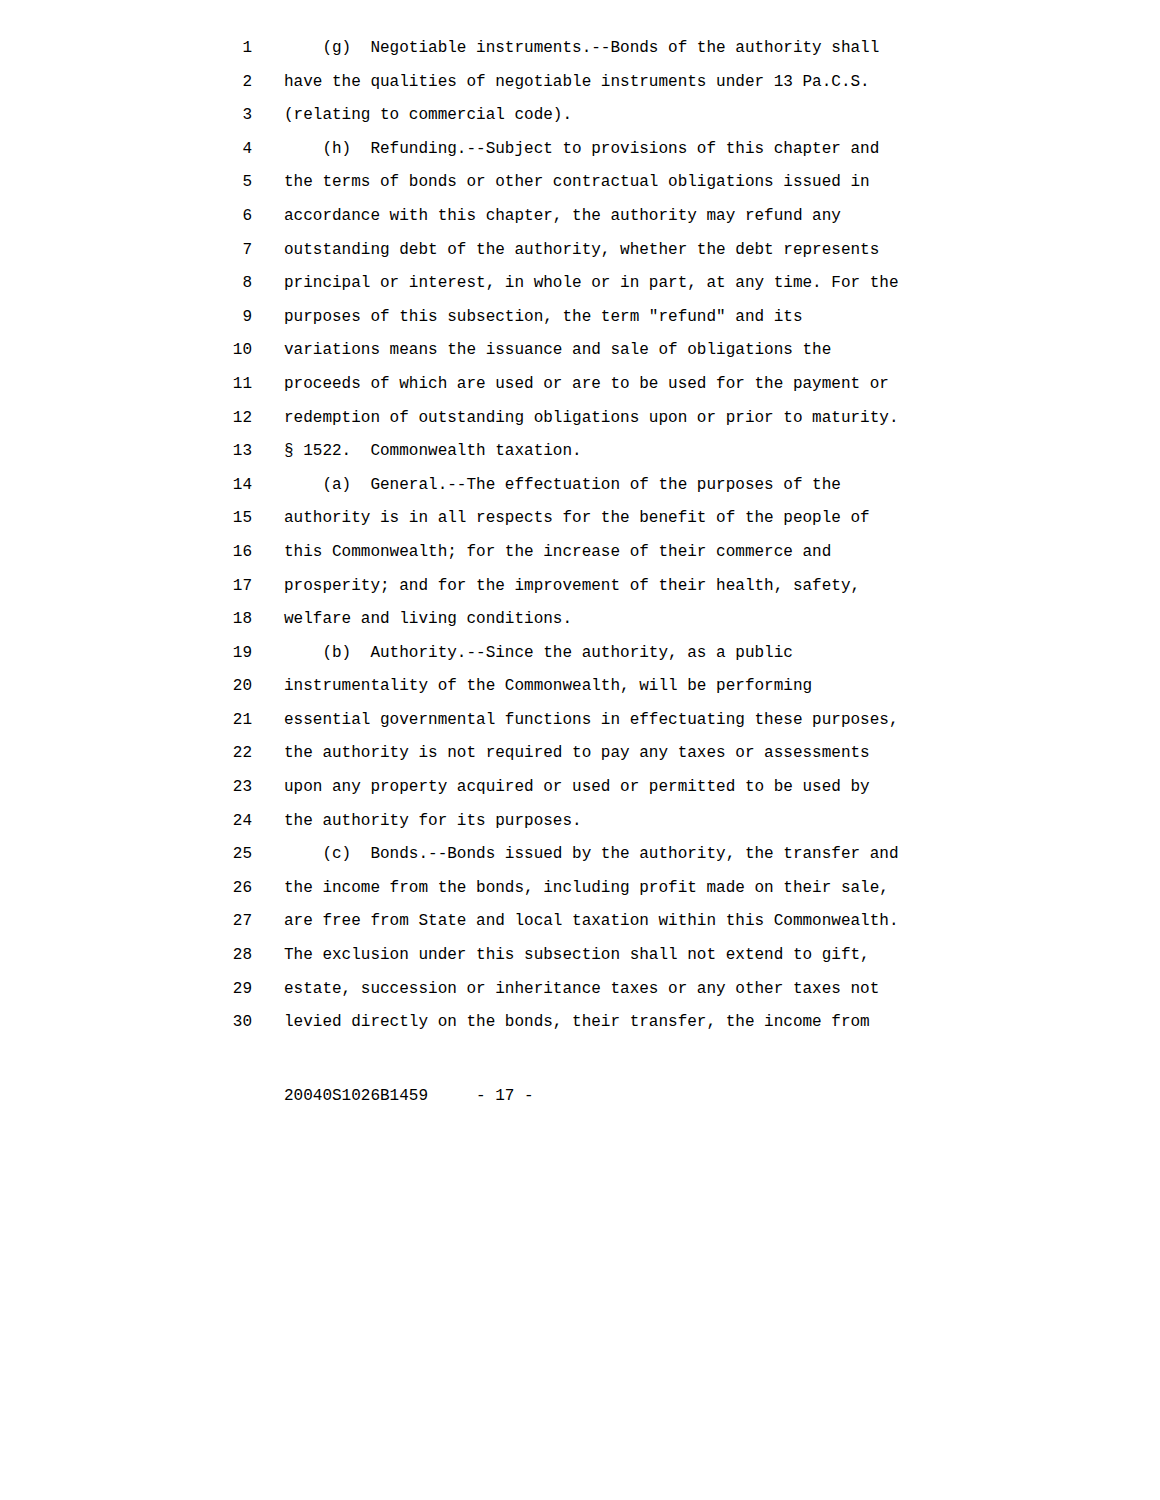Bill text page 17
(g) Negotiable instruments.--Bonds of the authority shall
have the qualities of negotiable instruments under 13 Pa.C.S.
(relating to commercial code).
(h) Refunding.--Subject to provisions of this chapter and
the terms of bonds or other contractual obligations issued in
accordance with this chapter, the authority may refund any
outstanding debt of the authority, whether the debt represents
principal or interest, in whole or in part, at any time. For the
purposes of this subsection, the term "refund" and its
variations means the issuance and sale of obligations the
proceeds of which are used or are to be used for the payment or
redemption of outstanding obligations upon or prior to maturity.
§ 1522. Commonwealth taxation.
(a) General.--The effectuation of the purposes of the
authority is in all respects for the benefit of the people of
this Commonwealth; for the increase of their commerce and
prosperity; and for the improvement of their health, safety,
welfare and living conditions.
(b) Authority.--Since the authority, as a public
instrumentality of the Commonwealth, will be performing
essential governmental functions in effectuating these purposes,
the authority is not required to pay any taxes or assessments
upon any property acquired or used or permitted to be used by
the authority for its purposes.
(c) Bonds.--Bonds issued by the authority, the transfer and
the income from the bonds, including profit made on their sale,
are free from State and local taxation within this Commonwealth.
The exclusion under this subsection shall not extend to gift,
estate, succession or inheritance taxes or any other taxes not
levied directly on the bonds, their transfer, the income from
20040S1026B1459 - 17 -